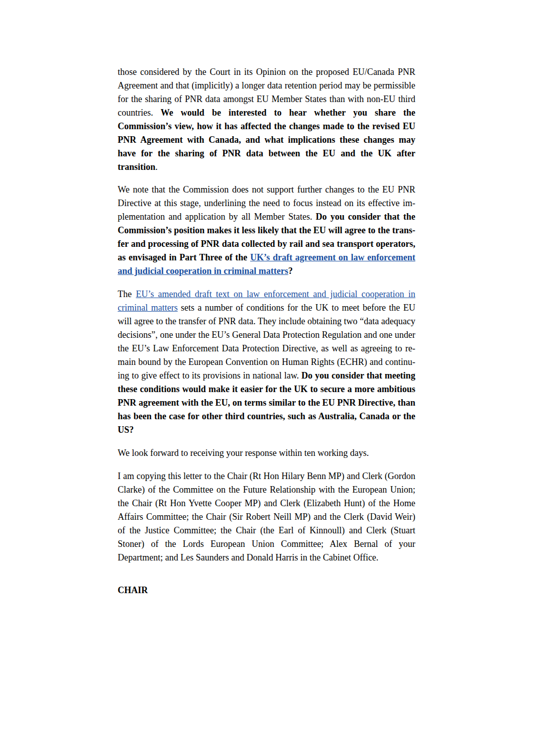those considered by the Court in its Opinion on the proposed EU/Canada PNR Agreement and that (implicitly) a longer data retention period may be permissible for the sharing of PNR data amongst EU Member States than with non-EU third countries. We would be interested to hear whether you share the Commission’s view, how it has affected the changes made to the revised EU PNR Agreement with Canada, and what implications these changes may have for the sharing of PNR data between the EU and the UK after transition.
We note that the Commission does not support further changes to the EU PNR Directive at this stage, underlining the need to focus instead on its effective implementation and application by all Member States. Do you consider that the Commission’s position makes it less likely that the EU will agree to the transfer and processing of PNR data collected by rail and sea transport operators, as envisaged in Part Three of the UK’s draft agreement on law enforcement and judicial cooperation in criminal matters?
The EU’s amended draft text on law enforcement and judicial cooperation in criminal matters sets a number of conditions for the UK to meet before the EU will agree to the transfer of PNR data. They include obtaining two “data adequacy decisions”, one under the EU’s General Data Protection Regulation and one under the EU’s Law Enforcement Data Protection Directive, as well as agreeing to remain bound by the European Convention on Human Rights (ECHR) and continuing to give effect to its provisions in national law. Do you consider that meeting these conditions would make it easier for the UK to secure a more ambitious PNR agreement with the EU, on terms similar to the EU PNR Directive, than has been the case for other third countries, such as Australia, Canada or the US?
We look forward to receiving your response within ten working days.
I am copying this letter to the Chair (Rt Hon Hilary Benn MP) and Clerk (Gordon Clarke) of the Committee on the Future Relationship with the European Union; the Chair (Rt Hon Yvette Cooper MP) and Clerk (Elizabeth Hunt) of the Home Affairs Committee; the Chair (Sir Robert Neill MP) and the Clerk (David Weir) of the Justice Committee; the Chair (the Earl of Kinnoull) and Clerk (Stuart Stoner) of the Lords European Union Committee; Alex Bernal of your Department; and Les Saunders and Donald Harris in the Cabinet Office.
CHAIR